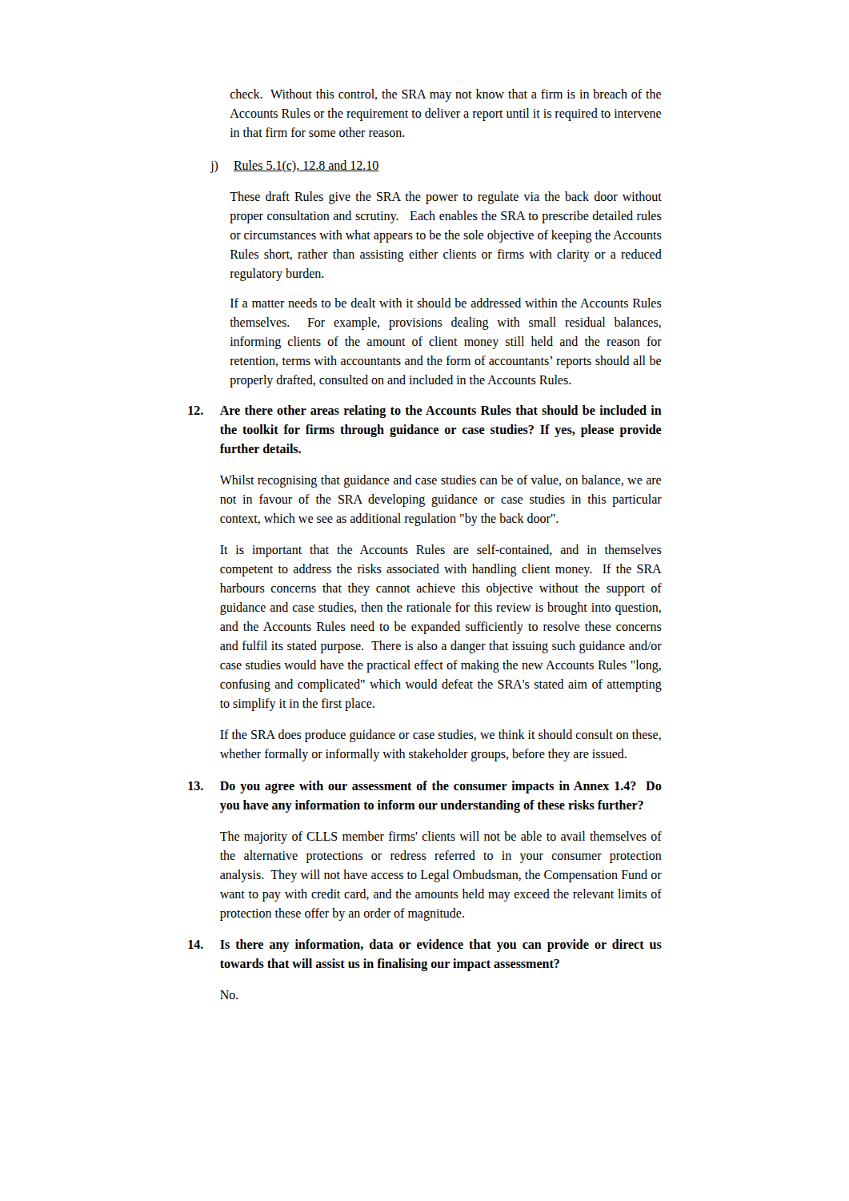check. Without this control, the SRA may not know that a firm is in breach of the Accounts Rules or the requirement to deliver a report until it is required to intervene in that firm for some other reason.
j)
Rules 5.1(c), 12.8 and 12.10
These draft Rules give the SRA the power to regulate via the back door without proper consultation and scrutiny. Each enables the SRA to prescribe detailed rules or circumstances with what appears to be the sole objective of keeping the Accounts Rules short, rather than assisting either clients or firms with clarity or a reduced regulatory burden.
If a matter needs to be dealt with it should be addressed within the Accounts Rules themselves. For example, provisions dealing with small residual balances, informing clients of the amount of client money still held and the reason for retention, terms with accountants and the form of accountants’ reports should all be properly drafted, consulted on and included in the Accounts Rules.
12.
Are there other areas relating to the Accounts Rules that should be included in the toolkit for firms through guidance or case studies? If yes, please provide further details.
Whilst recognising that guidance and case studies can be of value, on balance, we are not in favour of the SRA developing guidance or case studies in this particular context, which we see as additional regulation "by the back door".
It is important that the Accounts Rules are self-contained, and in themselves competent to address the risks associated with handling client money. If the SRA harbours concerns that they cannot achieve this objective without the support of guidance and case studies, then the rationale for this review is brought into question, and the Accounts Rules need to be expanded sufficiently to resolve these concerns and fulfil its stated purpose. There is also a danger that issuing such guidance and/or case studies would have the practical effect of making the new Accounts Rules "long, confusing and complicated" which would defeat the SRA's stated aim of attempting to simplify it in the first place.
If the SRA does produce guidance or case studies, we think it should consult on these, whether formally or informally with stakeholder groups, before they are issued.
13.
Do you agree with our assessment of the consumer impacts in Annex 1.4? Do you have any information to inform our understanding of these risks further?
The majority of CLLS member firms' clients will not be able to avail themselves of the alternative protections or redress referred to in your consumer protection analysis. They will not have access to Legal Ombudsman, the Compensation Fund or want to pay with credit card, and the amounts held may exceed the relevant limits of protection these offer by an order of magnitude.
14.
Is there any information, data or evidence that you can provide or direct us towards that will assist us in finalising our impact assessment?
No.